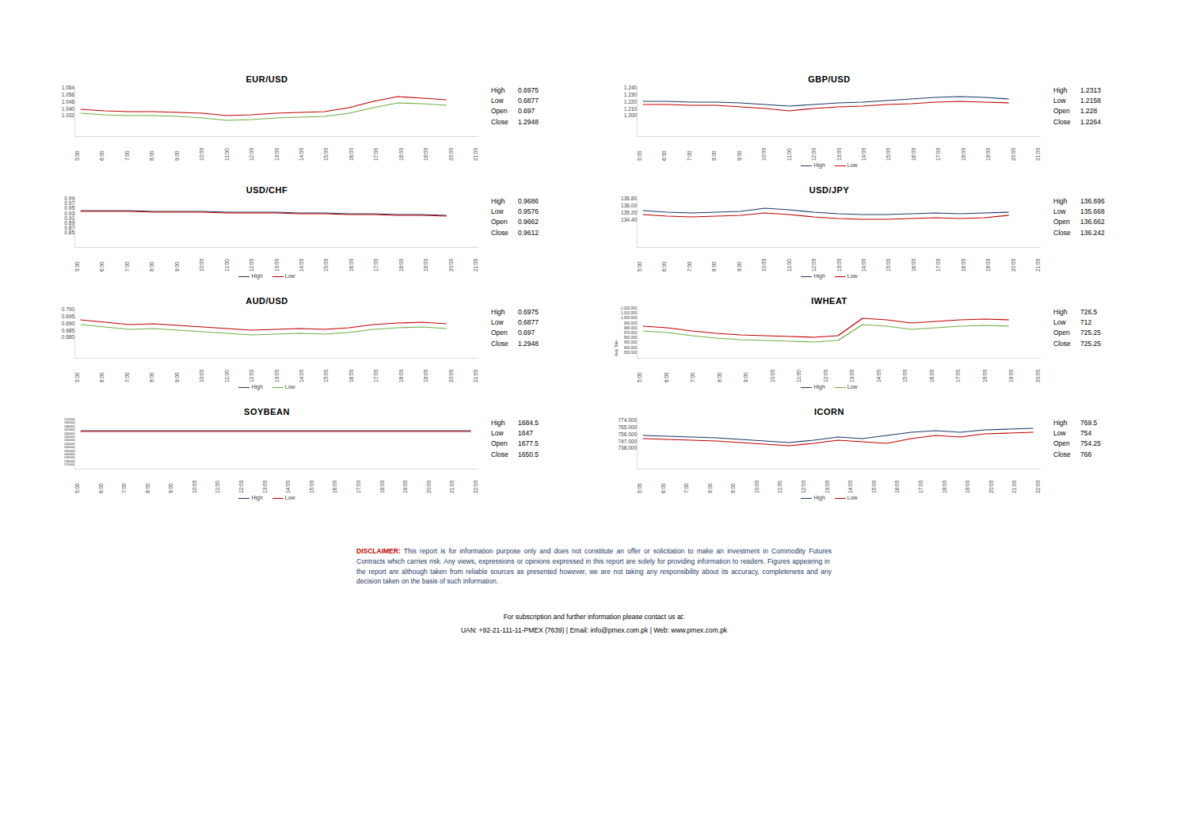EUR/USD
1.0641.0561.0481.0401.032
5:006:007:008:009:0010:0011:0012:0013:0014:0015:0016:0017:0018:0019:0020:0021:00
High0.6975
Low0.6877
Open0.697
Close1.2948
GBP/USD
1.2401.2301.2201.2101.200
5:006:007:008:009:0010:0011:0012:0013:0014:0015:0016:0017:0018:0019:0020:0021:00
High Low
High1.2313
Low1.2158
Open1.228
Close1.2264
USD/CHF
0.990.970.950.930.910.890.870.85
5:006:007:008:009:0010:0011:0012:0013:0014:0015:0016:0017:0018:0019:0020:0021:00
High Low
High0.9686
Low0.9576
Open0.9662
Close0.9612
USD/JPY
136.80136.00135.20134.40
5:006:007:008:009:0010:0011:0012:0013:0014:0015:0016:0017:0018:0019:0020:0021:00
High Low
High136.696
Low135.668
Open136.662
Close136.242
AUD/USD
0.7000.6950.6900.6850.680
5:006:007:008:009:0010:0011:0012:0013:0014:0015:0016:0017:0018:0019:0020:0021:00
High Low
High0.6975
Low0.6877
Open0.697
Close1.2948
IWHEAT
Axis Title
1,020.0001,010.0001,000.000990.000980.000970.000960.000950.000940.000930.000
5:006:007:008:009:0010:0011:0012:0013:0014:0015:0016:0017:0018:0019:0020:00
High Low
High726.5
Low712
Open725.25
Close725.25
SOYBEAN
1,700.0001,690.0001,680.0001,670.0001,660.0001,650.0001,640.0001,630.0001,620.0001,610.0001,600.0001,590.0001,580.0001,570.000
5:006:007:008:009:0010:0011:0012:0013:0014:0015:0016:0017:0018:0019:0020:0021:0022:00
High Low
High1684.5
Low1647
Open1677.5
Close1650.5
ICORN
774.000765.000756.000747.000738.000
5:006:007:008:009:0010:0011:0012:0013:0014:0015:0016:0017:0018:0019:0020:0021:0022:00
High Low
High769.5
Low754
Open754.25
Close766
DISCLAIMER: This report is for information purpose only and does not constitute an offer or solicitation to make an investment in Commodity Futures Contracts which carries risk. Any views, expressions or opinions expressed in this report are solely for providing information to readers. Figures appearing in the report are although taken from reliable sources as presented however, we are not taking any responsibility about its accuracy, completeness and any decision taken on the basis of such information.
For subscription and further information please contact us at:
UAN: +92-21-111-11-PMEX (7639) | Email: info@pmex.com.pk | Web: www.pmex.com.pk